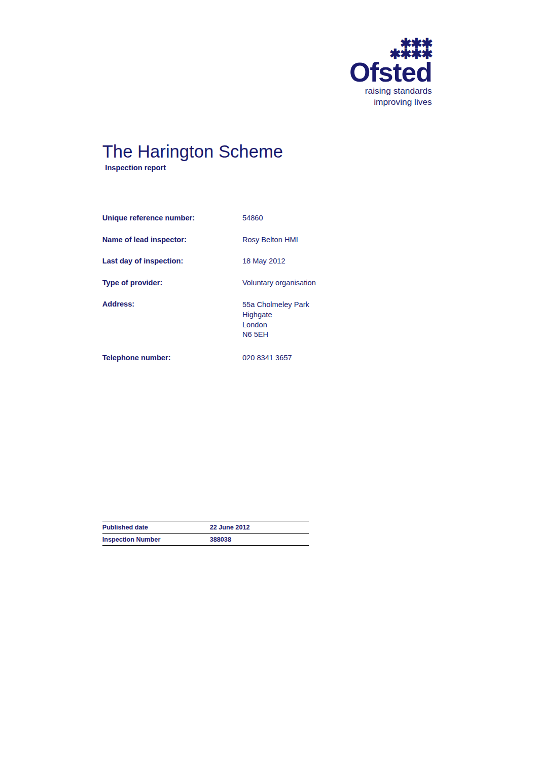✱✱✱
✱✱✱✱
Ofsted
raising standards
improving lives
The Harington Scheme
Inspection report
| Unique reference number: | 54860 |
| Name of lead inspector: | Rosy Belton HMI |
| Last day of inspection: | 18 May 2012 |
| Type of provider: | Voluntary organisation |
| Address: | 55a Cholmeley Park Highgate London N6 5EH |
| Telephone number: | 020 8341 3657 |
| Published date | 22 June 2012 |
| Inspection Number | 388038 |